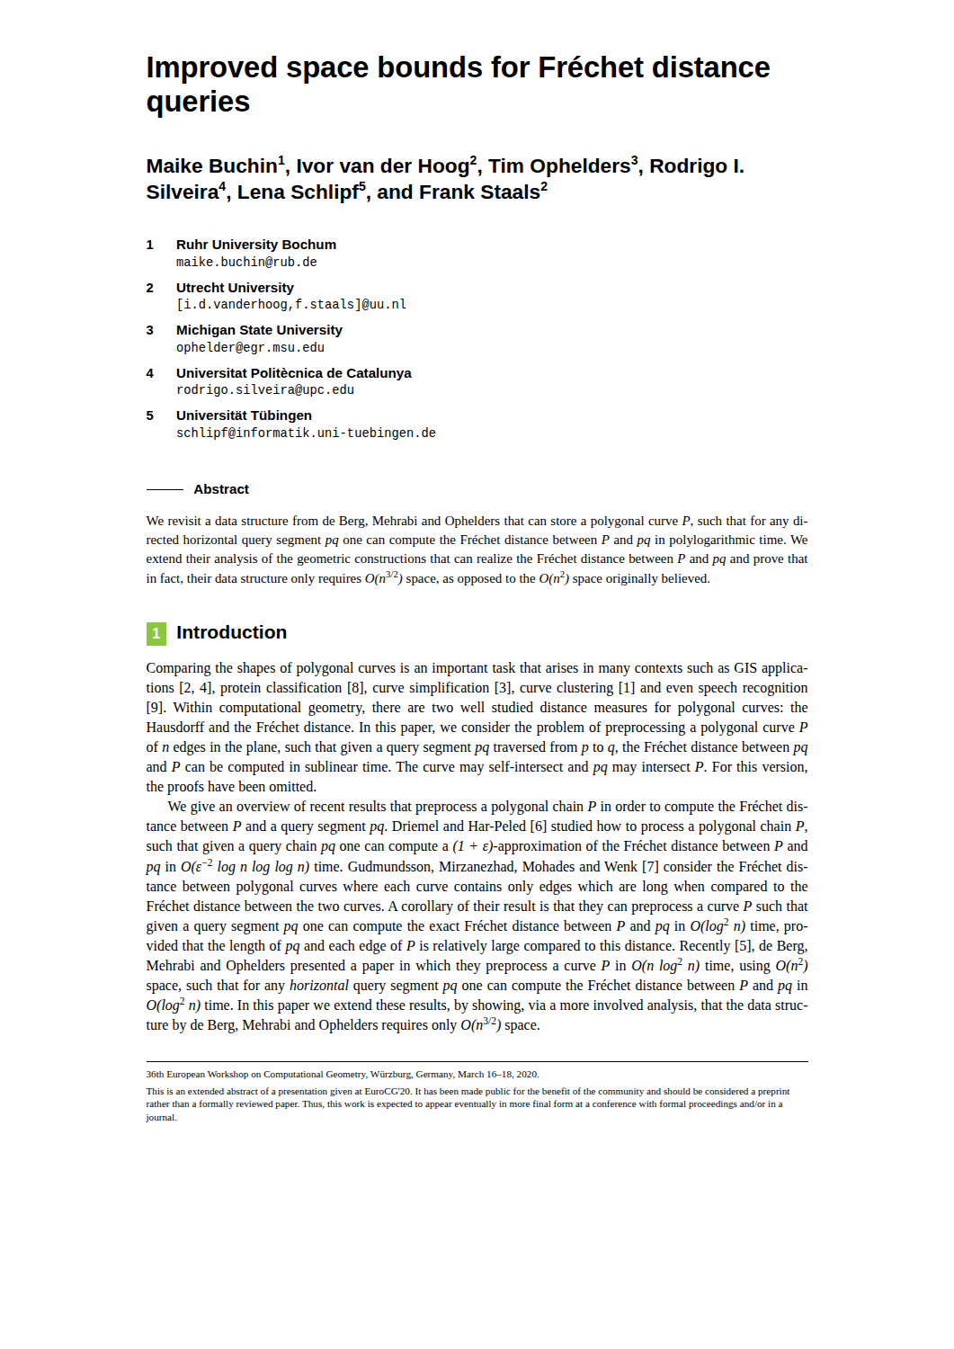Improved space bounds for Fréchet distance queries
Maike Buchin1, Ivor van der Hoog2, Tim Ophelders3, Rodrigo I. Silveira4, Lena Schlipf5, and Frank Staals2
1 Ruhr University Bochum maike.buchin@rub.de
2 Utrecht University[i.d.vanderhoog,f.staals]@uu.nl
3 Michigan State University ophelder@egr.msu.edu
4 Universitat Politècnica de Catalunya rodrigo.silveira@upc.edu
5 Universität Tübingen schlipf@informatik.uni-tuebingen.de
Abstract
We revisit a data structure from de Berg, Mehrabi and Ophelders that can store a polygonal curve P, such that for any directed horizontal query segment pq one can compute the Fréchet distance between P and pq in polylogarithmic time. We extend their analysis of the geometric constructions that can realize the Fréchet distance between P and pq and prove that in fact, their data structure only requires O(n3/2) space, as opposed to the O(n2) space originally believed.
1
Introduction
Comparing the shapes of polygonal curves is an important task that arises in many contexts such as GIS applications [2, 4], protein classification [8], curve simplification [3], curve clustering [1] and even speech recognition [9]. Within computational geometry, there are two well studied distance measures for polygonal curves: the Hausdorff and the Fréchet distance. In this paper, we consider the problem of preprocessing a polygonal curve P of n edges in the plane, such that given a query segment pq traversed from p to q, the Fréchet distance between pq and P can be computed in sublinear time. The curve may self-intersect and pq may intersect P. For this version, the proofs have been omitted.
We give an overview of recent results that preprocess a polygonal chain P in order to compute the Fréchet distance between P and a query segment pq. Driemel and Har-Peled [6] studied how to process a polygonal chain P, such that given a query chain pq one can compute a (1 + ε)-approximation of the Fréchet distance between P and pq in O(ε−2 log n log log n) time. Gudmundsson, Mirzanezhad, Mohades and Wenk [7] consider the Fréchet distance between polygonal curves where each curve contains only edges which are long when compared to the Fréchet distance between the two curves. A corollary of their result is that they can preprocess a curve P such that given a query segment pq one can compute the exact Fréchet distance between P and pq in O(log2 n) time, provided that the length of pq and each edge of P is relatively large compared to this distance. Recently [5], de Berg, Mehrabi and Ophelders presented a paper in which they preprocess a curve P in O(n log2 n) time, using O(n2) space, such that for any horizontal query segment pq one can compute the Fréchet distance between P and pq in O(log2 n) time. In this paper we extend these results, by showing, via a more involved analysis, that the data structure by de Berg, Mehrabi and Ophelders requires only O(n3/2) space.
36th European Workshop on Computational Geometry, Würzburg, Germany, March 16–18, 2020.
This is an extended abstract of a presentation given at EuroCG'20. It has been made public for the benefit of the community and should be considered a preprint rather than a formally reviewed paper. Thus, this work is expected to appear eventually in more final form at a conference with formal proceedings and/or in a journal.